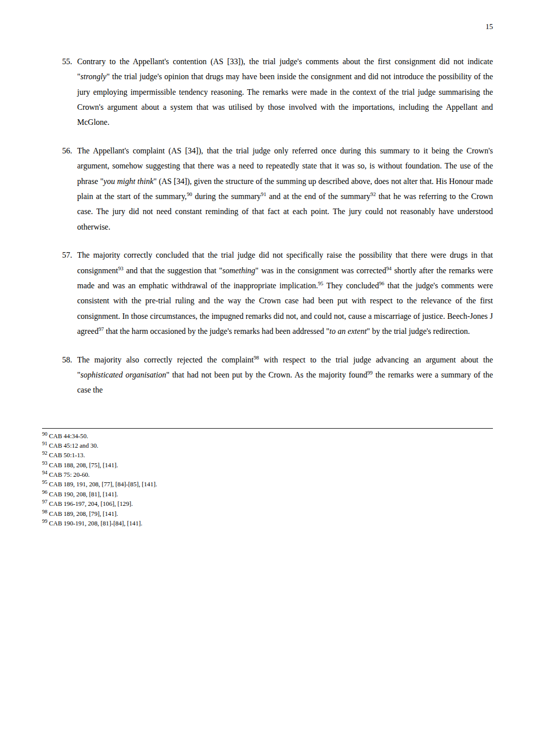15
55.
Contrary to the Appellant's contention (AS [33]), the trial judge's comments about the first consignment did not indicate "strongly" the trial judge's opinion that drugs may have been inside the consignment and did not introduce the possibility of the jury employing impermissible tendency reasoning. The remarks were made in the context of the trial judge summarising the Crown's argument about a system that was utilised by those involved with the importations, including the Appellant and McGlone.
56.
The Appellant's complaint (AS [34]), that the trial judge only referred once during this summary to it being the Crown's argument, somehow suggesting that there was a need to repeatedly state that it was so, is without foundation. The use of the phrase "you might think" (AS [34]), given the structure of the summing up described above, does not alter that. His Honour made plain at the start of the summary,90 during the summary91 and at the end of the summary92 that he was referring to the Crown case. The jury did not need constant reminding of that fact at each point. The jury could not reasonably have understood otherwise.
57.
The majority correctly concluded that the trial judge did not specifically raise the possibility that there were drugs in that consignment93 and that the suggestion that "something" was in the consignment was corrected94 shortly after the remarks were made and was an emphatic withdrawal of the inappropriate implication.95 They concluded96 that the judge's comments were consistent with the pre-trial ruling and the way the Crown case had been put with respect to the relevance of the first consignment. In those circumstances, the impugned remarks did not, and could not, cause a miscarriage of justice. Beech-Jones J agreed97 that the harm occasioned by the judge's remarks had been addressed "to an extent" by the trial judge's redirection.
58.
The majority also correctly rejected the complaint98 with respect to the trial judge advancing an argument about the "sophisticated organisation" that had not been put by the Crown. As the majority found99 the remarks were a summary of the case the
90 CAB 44:34-50.
91 CAB 45:12 and 30.
92 CAB 50:1-13.
93 CAB 188, 208, [75], [141].
94 CAB 75: 20-60.
95 CAB 189, 191, 208, [77], [84]-[85], [141].
96 CAB 190, 208, [81], [141].
97 CAB 196-197, 204, [106], [129].
98 CAB 189, 208, [79], [141].
99 CAB 190-191, 208, [81]-[84], [141].